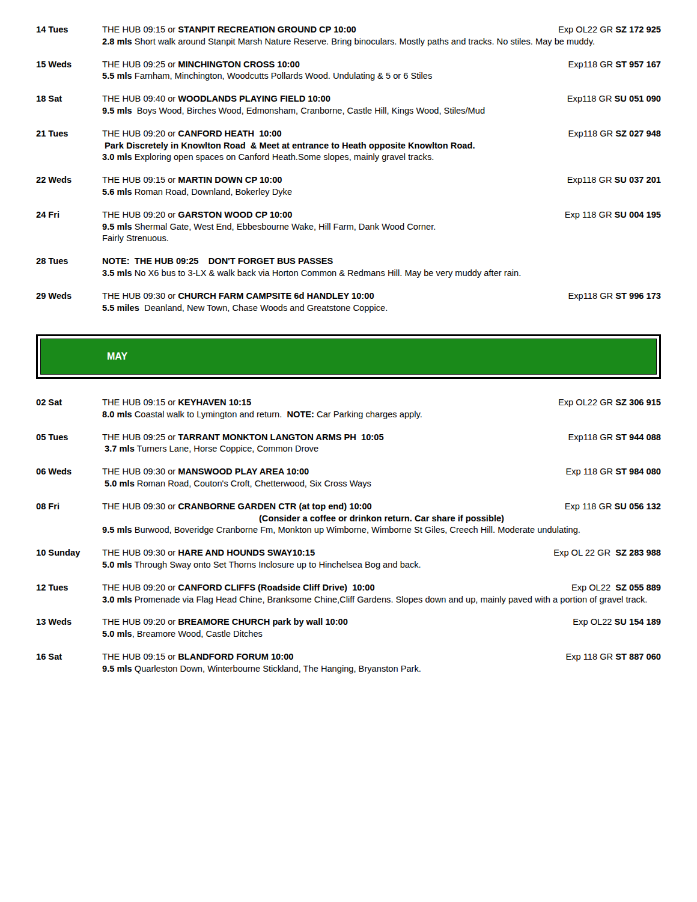14 Tues
THE HUB 09:15 or STANPIT RECREATION GROUND CP 10:00
Exp OL22 GR SZ 172 925
2.8 mls Short walk around Stanpit Marsh Nature Reserve. Bring binoculars. Mostly paths and tracks. No stiles. May be muddy.
15 Weds
THE HUB 09:25 or MINCHINGTON CROSS 10:00
Exp118 GR ST 957 167
5.5 mls Farnham, Minchington, Woodcutts Pollards Wood. Undulating & 5 or 6 Stiles
18 Sat
THE HUB 09:40 or WOODLANDS PLAYING FIELD 10:00
Exp118 GR SU 051 090
9.5 mls Boys Wood, Birches Wood, Edmonsham, Cranborne, Castle Hill, Kings Wood, Stiles/Mud
21 Tues
THE HUB 09:20 or CANFORD HEATH 10:00
Exp118 GR SZ 027 948
Park Discretely in Knowlton Road & Meet at entrance to Heath opposite Knowlton Road. 3.0 mls Exploring open spaces on Canford Heath.Some slopes, mainly gravel tracks.
22 Weds
THE HUB 09:15 or MARTIN DOWN CP 10:00
Exp118 GR SU 037 201
5.6 mls Roman Road, Downland, Bokerley Dyke
24 Fri
THE HUB 09:20 or GARSTON WOOD CP 10:00
Exp 118 GR SU 004 195
9.5 mls Shermal Gate, West End, Ebbesbourne Wake, Hill Farm, Dank Wood Corner. Fairly Strenuous.
28 Tues
NOTE: THE HUB 09:25 DON'T FORGET BUS PASSES 3.5 mls No X6 bus to 3-LX & walk back via Horton Common & Redmans Hill. May be very muddy after rain.
29 Weds
THE HUB 09:30 or CHURCH FARM CAMPSITE 6d HANDLEY 10:00
Exp118 GR ST 996 173
5.5 miles Deanland, New Town, Chase Woods and Greatstone Coppice.
MAY
02 Sat
THE HUB 09:15 or KEYHAVEN 10:15
Exp OL22 GR SZ 306 915
8.0 mls Coastal walk to Lymington and return. NOTE: Car Parking charges apply.
05 Tues
THE HUB 09:25 or TARRANT MONKTON LANGTON ARMS PH 10:05
Exp118 GR ST 944 088
3.7 mls Turners Lane, Horse Coppice, Common Drove
06 Weds
THE HUB 09:30 or MANSWOOD PLAY AREA 10:00
Exp 118 GR ST 984 080
5.0 mls Roman Road, Couton's Croft, Chetterwood, Six Cross Ways
08 Fri
THE HUB 09:30 or CRANBORNE GARDEN CTR (at top end) 10:00
Exp 118 GR SU 056 132
(Consider a coffee or drinkon return. Car share if possible) 9.5 mls Burwood, Boveridge Cranborne Fm, Monkton up Wimborne, Wimborne St Giles, Creech Hill. Moderate undulating.
10 Sunday
THE HUB 09:30 or HARE AND HOUNDS SWAY10:15
Exp OL 22 GR SZ 283 988
5.0 mls Through Sway onto Set Thorns Inclosure up to Hinchelsea Bog and back.
12 Tues
THE HUB 09:20 or CANFORD CLIFFS (Roadside Cliff Drive) 10:00
Exp OL22 SZ 055 889
3.0 mls Promenade via Flag Head Chine, Branksome Chine,Cliff Gardens. Slopes down and up, mainly paved with a portion of gravel track.
13 Weds
THE HUB 09:20 or BREAMORE CHURCH park by wall 10:00
Exp OL22 SU 154 189
5.0 mls, Breamore Wood, Castle Ditches
16 Sat
THE HUB 09:15 or BLANDFORD FORUM 10:00
Exp 118 GR ST 887 060
9.5 mls Quarleston Down, Winterbourne Stickland, The Hanging, Bryanston Park.